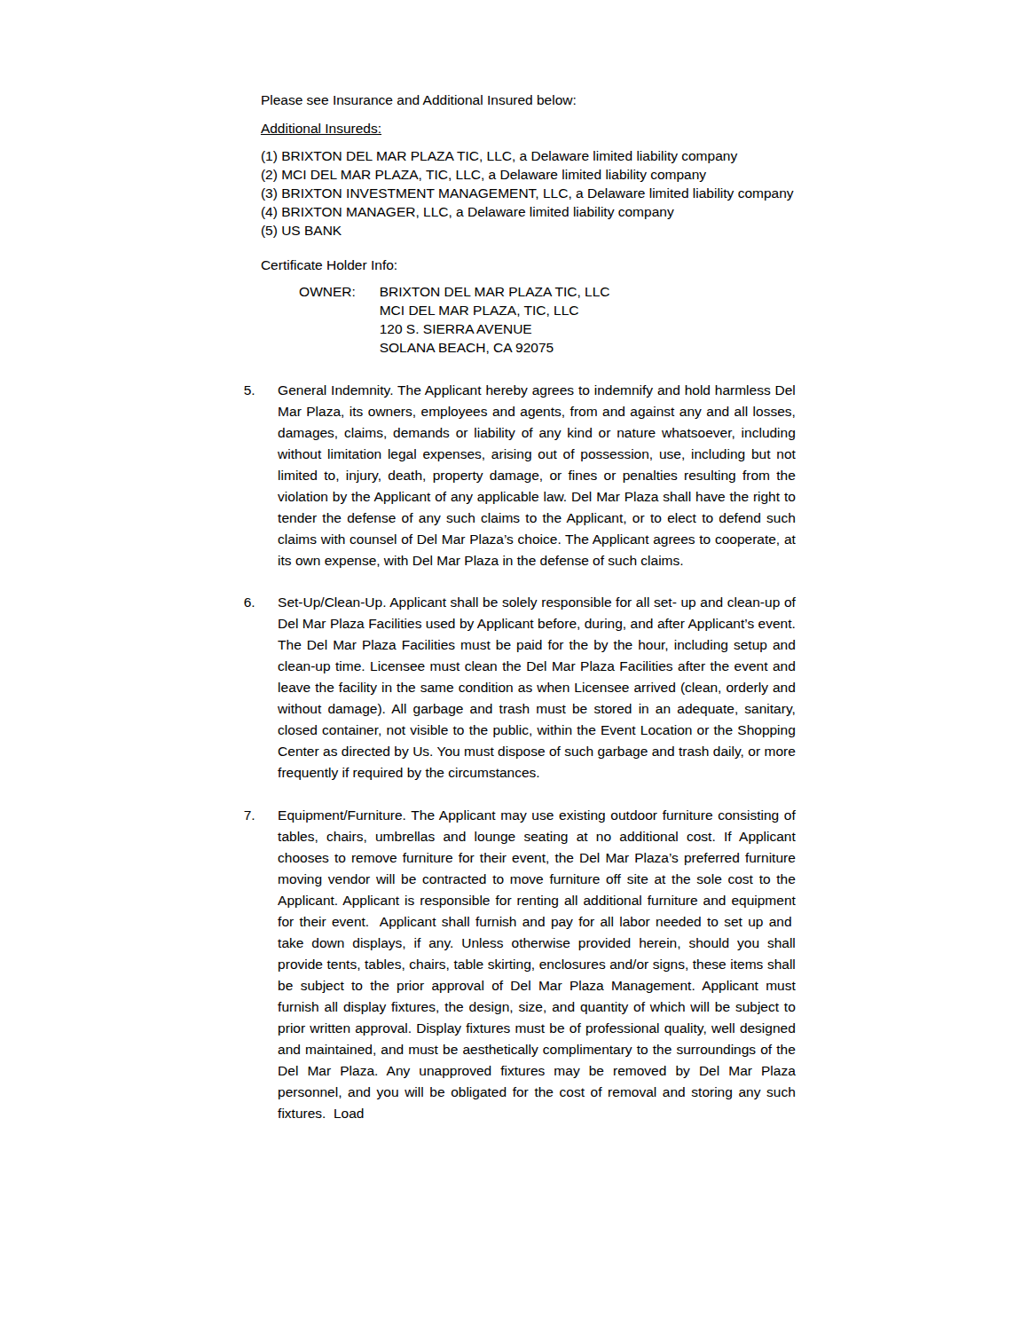Please see Insurance and Additional Insured below:
Additional Insureds:
(1) BRIXTON DEL MAR PLAZA TIC, LLC, a Delaware limited liability company
(2) MCI DEL MAR PLAZA, TIC, LLC, a Delaware limited liability company
(3) BRIXTON INVESTMENT MANAGEMENT, LLC, a Delaware limited liability company
(4) BRIXTON MANAGER, LLC, a Delaware limited liability company
(5) US BANK
Certificate Holder Info:
| OWNER: | BRIXTON DEL MAR PLAZA TIC, LLC |
| | MCI DEL MAR PLAZA, TIC, LLC |
| | 120 S. SIERRA AVENUE |
| | SOLANA BEACH, CA 92075 |
General Indemnity. The Applicant hereby agrees to indemnify and hold harmless Del Mar Plaza, its owners, employees and agents, from and against any and all losses, damages, claims, demands or liability of any kind or nature whatsoever, including without limitation legal expenses, arising out of possession, use, including but not limited to, injury, death, property damage, or fines or penalties resulting from the violation by the Applicant of any applicable law. Del Mar Plaza shall have the right to tender the defense of any such claims to the Applicant, or to elect to defend such claims with counsel of Del Mar Plaza’s choice. The Applicant agrees to cooperate, at its own expense, with Del Mar Plaza in the defense of such claims.
Set-Up/Clean-Up. Applicant shall be solely responsible for all set- up and clean-up of Del Mar Plaza Facilities used by Applicant before, during, and after Applicant’s event. The Del Mar Plaza Facilities must be paid for the by the hour, including setup and clean-up time. Licensee must clean the Del Mar Plaza Facilities after the event and leave the facility in the same condition as when Licensee arrived (clean, orderly and without damage). All garbage and trash must be stored in an adequate, sanitary, closed container, not visible to the public, within the Event Location or the Shopping Center as directed by Us. You must dispose of such garbage and trash daily, or more frequently if required by the circumstances.
Equipment/Furniture. The Applicant may use existing outdoor furniture consisting of tables, chairs, umbrellas and lounge seating at no additional cost. If Applicant chooses to remove furniture for their event, the Del Mar Plaza’s preferred furniture moving vendor will be contracted to move furniture off site at the sole cost to the Applicant. Applicant is responsible for renting all additional furniture and equipment for their event. Applicant shall furnish and pay for all labor needed to set up and take down displays, if any. Unless otherwise provided herein, should you shall provide tents, tables, chairs, table skirting, enclosures and/or signs, these items shall be subject to the prior approval of Del Mar Plaza Management. Applicant must furnish all display fixtures, the design, size, and quantity of which will be subject to prior written approval. Display fixtures must be of professional quality, well designed and maintained, and must be aesthetically complimentary to the surroundings of the Del Mar Plaza. Any unapproved fixtures may be removed by Del Mar Plaza personnel, and you will be obligated for the cost of removal and storing any such fixtures. Load